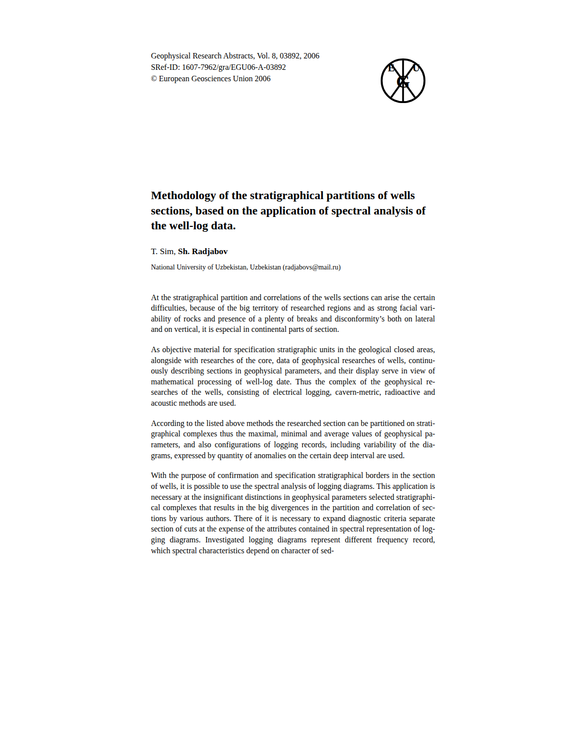Geophysical Research Abstracts, Vol. 8, 03892, 2006
SRef-ID: 1607-7962/gra/EGU06-A-03892
© European Geosciences Union 2006
G E U
Methodology of the stratigraphical partitions of wells sections, based on the application of spectral analysis of the well-log data.
T. Sim, Sh. Radjabov
National University of Uzbekistan, Uzbekistan (radjabovs@mail.ru)
At the stratigraphical partition and correlations of the wells sections can arise the certain difficulties, because of the big territory of researched regions and as strong facial variability of rocks and presence of a plenty of breaks and disconformity’s both on lateral and on vertical, it is especial in continental parts of section.
As objective material for specification stratigraphic units in the geological closed areas, alongside with researches of the core, data of geophysical researches of wells, continuously describing sections in geophysical parameters, and their display serve in view of mathematical processing of well-log date. Thus the complex of the geophysical researches of the wells, consisting of electrical logging, cavern-metric, radioactive and acoustic methods are used.
According to the listed above methods the researched section can be partitioned on stratigraphical complexes thus the maximal, minimal and average values of geophysical parameters, and also configurations of logging records, including variability of the diagrams, expressed by quantity of anomalies on the certain deep interval are used.
With the purpose of confirmation and specification stratigraphical borders in the section of wells, it is possible to use the spectral analysis of logging diagrams. This application is necessary at the insignificant distinctions in geophysical parameters selected stratigraphical complexes that results in the big divergences in the partition and correlation of sections by various authors. There of it is necessary to expand diagnostic criteria separate section of cuts at the expense of the attributes contained in spectral representation of logging diagrams. Investigated logging diagrams represent different frequency record, which spectral characteristics depend on character of sed-